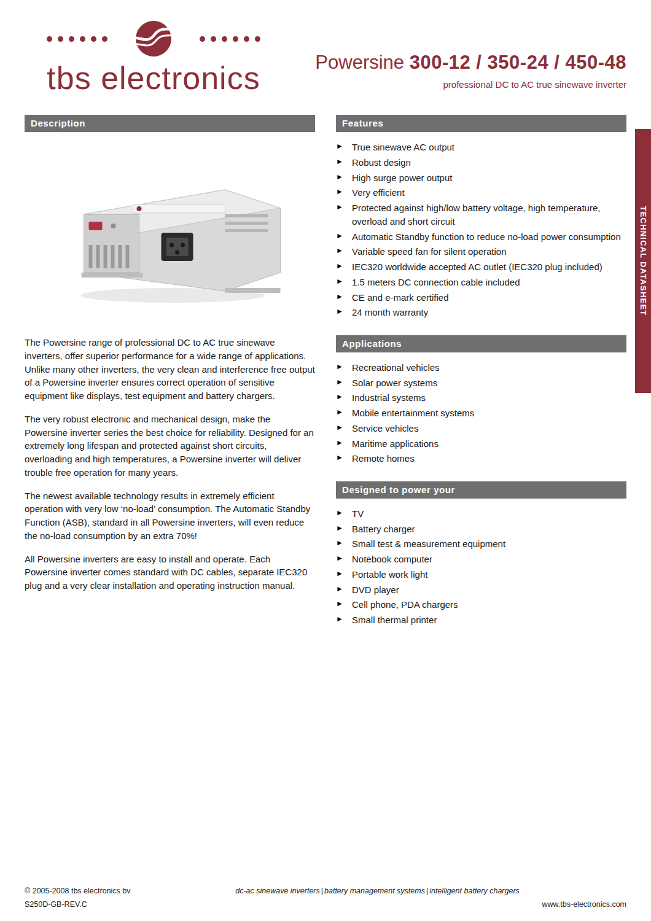tbs electronics
Powersine 300-12 / 350-24 / 450-48
professional DC to AC true sinewave inverter
TECHNICAL DATASHEET
Description
The Powersine range of professional DC to AC true sinewave inverters, offer superior performance for a wide range of applications. Unlike many other inverters, the very clean and interference free output of a Powersine inverter ensures correct operation of sensitive equipment like displays, test equipment and battery chargers.
The very robust electronic and mechanical design, make the Powersine inverter series the best choice for reliability. Designed for an extremely long lifespan and protected against short circuits, overloading and high temperatures, a Powersine inverter will deliver trouble free operation for many years.
The newest available technology results in extremely efficient operation with very low ‘no-load’ consumption. The Automatic Standby Function (ASB), standard in all Powersine inverters, will even reduce the no-load consumption by an extra 70%!
All Powersine inverters are easy to install and operate. Each Powersine inverter comes standard with DC cables, separate IEC320 plug and a very clear installation and operating instruction manual.
Features
True sinewave AC output
Robust design
High surge power output
Very efficient
Protected against high/low battery voltage, high temperature, overload and short circuit
Automatic Standby function to reduce no-load power consumption
Variable speed fan for silent operation
IEC320 worldwide accepted AC outlet (IEC320 plug included)
1.5 meters DC connection cable included
CE and e-mark certified
24 month warranty
Applications
Recreational vehicles
Solar power systems
Industrial systems
Mobile entertainment systems
Service vehicles
Maritime applications
Remote homes
Designed to power your
TV
Battery charger
Small test & measurement equipment
Notebook computer
Portable work light
DVD player
Cell phone, PDA chargers
Small thermal printer
© 2005-2008 tbs electronics bv
dc-ac sinewave inverters|battery management systems|intelligent battery chargers
S250D-GB-REV.C
www.tbs-electronics.com